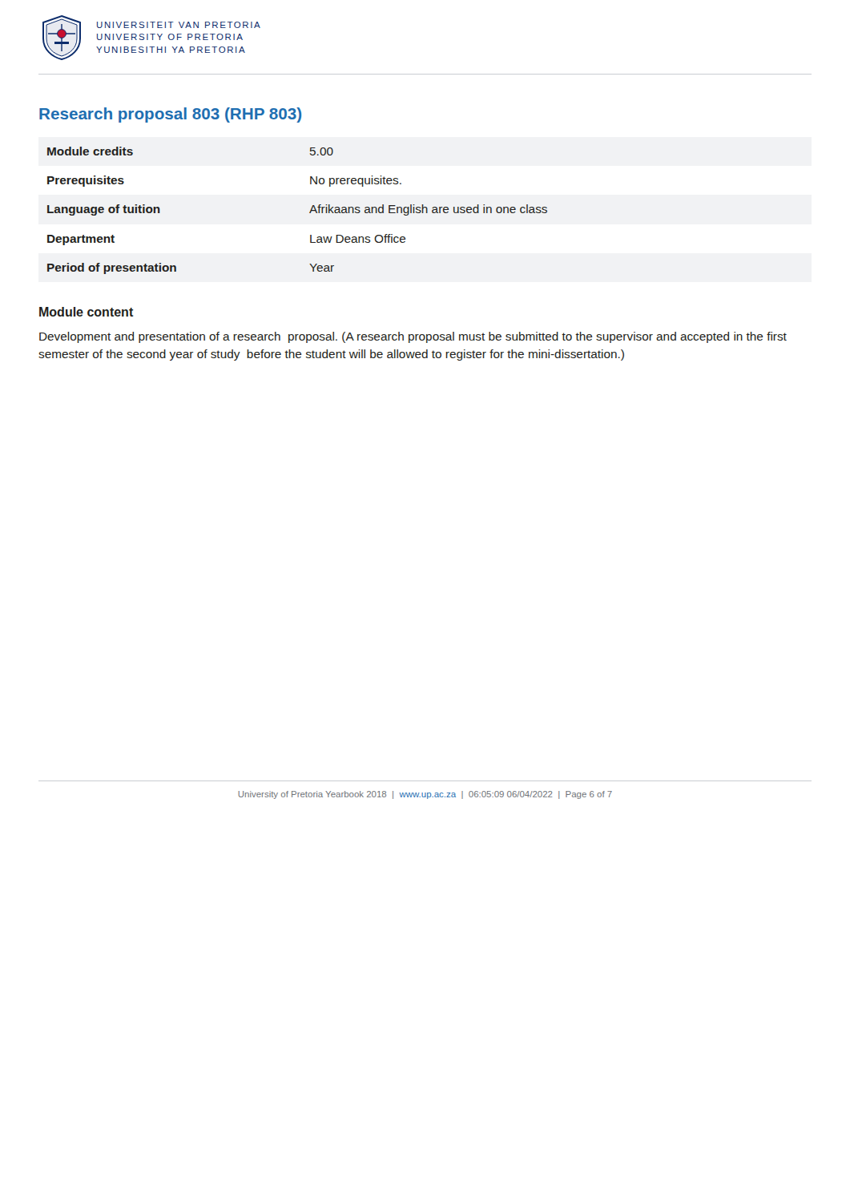Universiteit van Pretoria
University of Pretoria
Yunibesithi ya Pretoria
Research proposal 803 (RHP 803)
| Module credits | 5.00 |
| Prerequisites | No prerequisites. |
| Language of tuition | Afrikaans and English are used in one class |
| Department | Law Deans Office |
| Period of presentation | Year |
Module content
Development and presentation of a research proposal. (A research proposal must be submitted to the supervisor and accepted in the first semester of the second year of study before the student will be allowed to register for the mini-dissertation.)
University of Pretoria Yearbook 2018 | www.up.ac.za | 06:05:09 06/04/2022 | Page 6 of 7